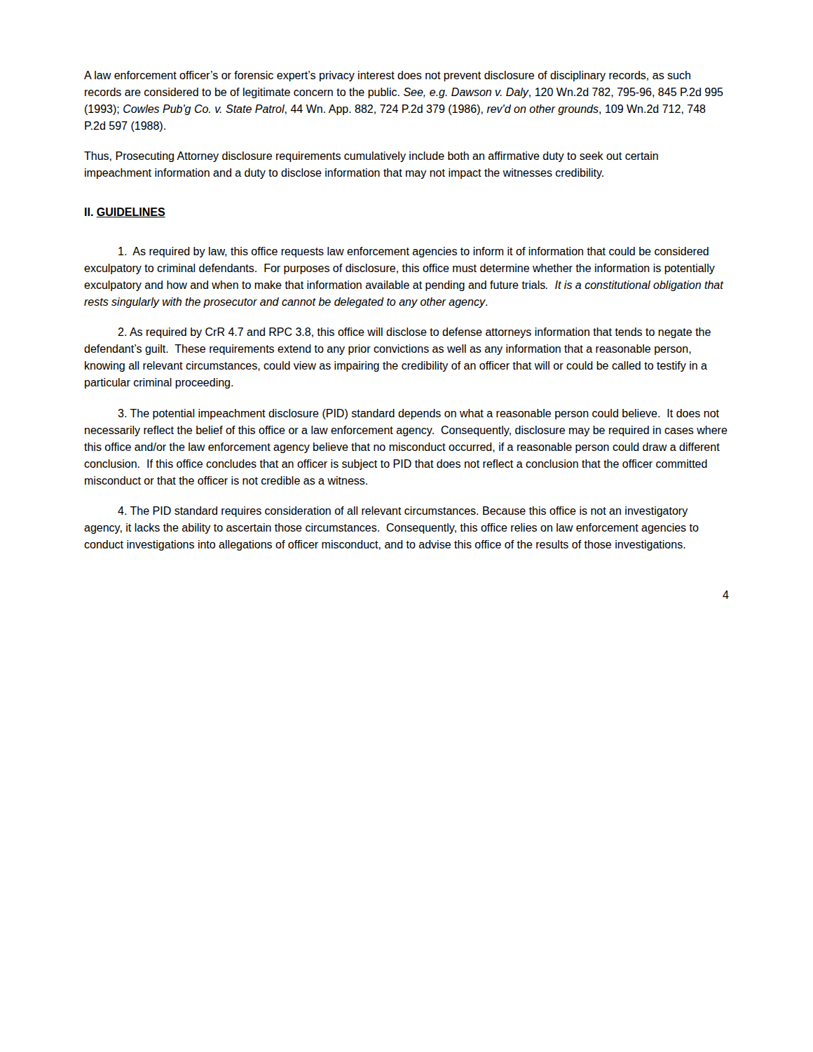A law enforcement officer’s or forensic expert’s privacy interest does not prevent disclosure of disciplinary records, as such records are considered to be of legitimate concern to the public. See, e.g. Dawson v. Daly, 120 Wn.2d 782, 795-96, 845 P.2d 995 (1993); Cowles Pub'g Co. v. State Patrol, 44 Wn. App. 882, 724 P.2d 379 (1986), rev'd on other grounds, 109 Wn.2d 712, 748 P.2d 597 (1988).
Thus, Prosecuting Attorney disclosure requirements cumulatively include both an affirmative duty to seek out certain impeachment information and a duty to disclose information that may not impact the witnesses credibility.
II. GUIDELINES
1. As required by law, this office requests law enforcement agencies to inform it of information that could be considered exculpatory to criminal defendants. For purposes of disclosure, this office must determine whether the information is potentially exculpatory and how and when to make that information available at pending and future trials. It is a constitutional obligation that rests singularly with the prosecutor and cannot be delegated to any other agency.
2. As required by CrR 4.7 and RPC 3.8, this office will disclose to defense attorneys information that tends to negate the defendant’s guilt. These requirements extend to any prior convictions as well as any information that a reasonable person, knowing all relevant circumstances, could view as impairing the credibility of an officer that will or could be called to testify in a particular criminal proceeding.
3. The potential impeachment disclosure (PID) standard depends on what a reasonable person could believe. It does not necessarily reflect the belief of this office or a law enforcement agency. Consequently, disclosure may be required in cases where this office and/or the law enforcement agency believe that no misconduct occurred, if a reasonable person could draw a different conclusion. If this office concludes that an officer is subject to PID that does not reflect a conclusion that the officer committed misconduct or that the officer is not credible as a witness.
4. The PID standard requires consideration of all relevant circumstances. Because this office is not an investigatory agency, it lacks the ability to ascertain those circumstances. Consequently, this office relies on law enforcement agencies to conduct investigations into allegations of officer misconduct, and to advise this office of the results of those investigations.
4